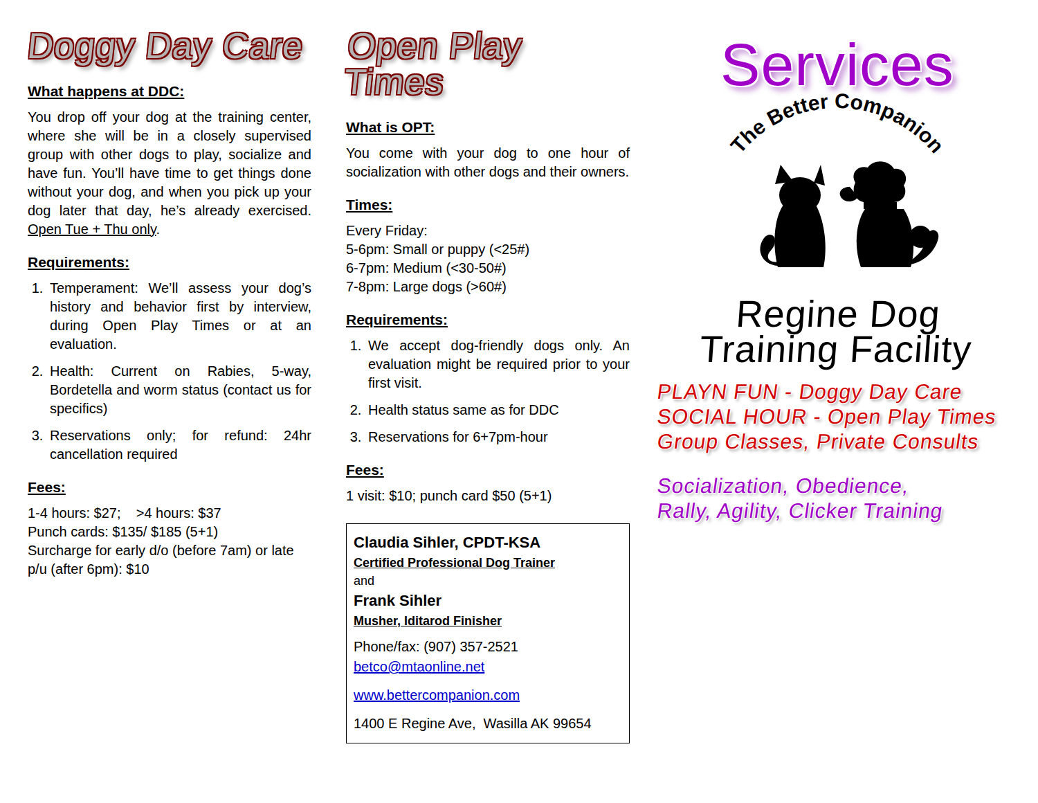Doggy Day Care
What happens at DDC:
You drop off your dog at the training center, where she will be in a closely supervised group with other dogs to play, socialize and have fun. You’ll have time to get things done without your dog, and when you pick up your dog later that day, he’s already exercised. Open Tue + Thu only.
Requirements:
Temperament: We’ll assess your dog’s history and behavior first by interview, during Open Play Times or at an evaluation.
Health: Current on Rabies, 5-way, Bordetella and worm status (contact us for specifics)
Reservations only; for refund: 24hr cancellation required
Fees:
1-4 hours: $27; >4 hours: $37
Punch cards: $135/ $185 (5+1)
Surcharge for early d/o (before 7am) or late p/u (after 6pm): $10
Open Play Times
What is OPT:
You come with your dog to one hour of socialization with other dogs and their owners.
Times:
Every Friday:
5-6pm: Small or puppy (<25#)
6-7pm: Medium (<30-50#)
7-8pm: Large dogs (>60#)
Requirements:
We accept dog-friendly dogs only. An evaluation might be required prior to your first visit.
Health status same as for DDC
Reservations for 6+7pm-hour
Fees:
1 visit: $10; punch card $50 (5+1)
Claudia Sihler, CPDT-KSA
Certified Professional Dog Trainer
and
Frank Sihler
Musher, Iditarod Finisher
Phone/fax: (907) 357-2521
betco@mtaonline.net
www.bettercompanion.com
1400 E Regine Ave, Wasilla AK 99654
Services
The Better Companion
Regine Dog
Training Facility
PLAYN FUN - Doggy Day Care
SOCIAL HOUR - Open Play Times
Group Classes, Private Consults
Socialization, Obedience,
Rally, Agility, Clicker Training